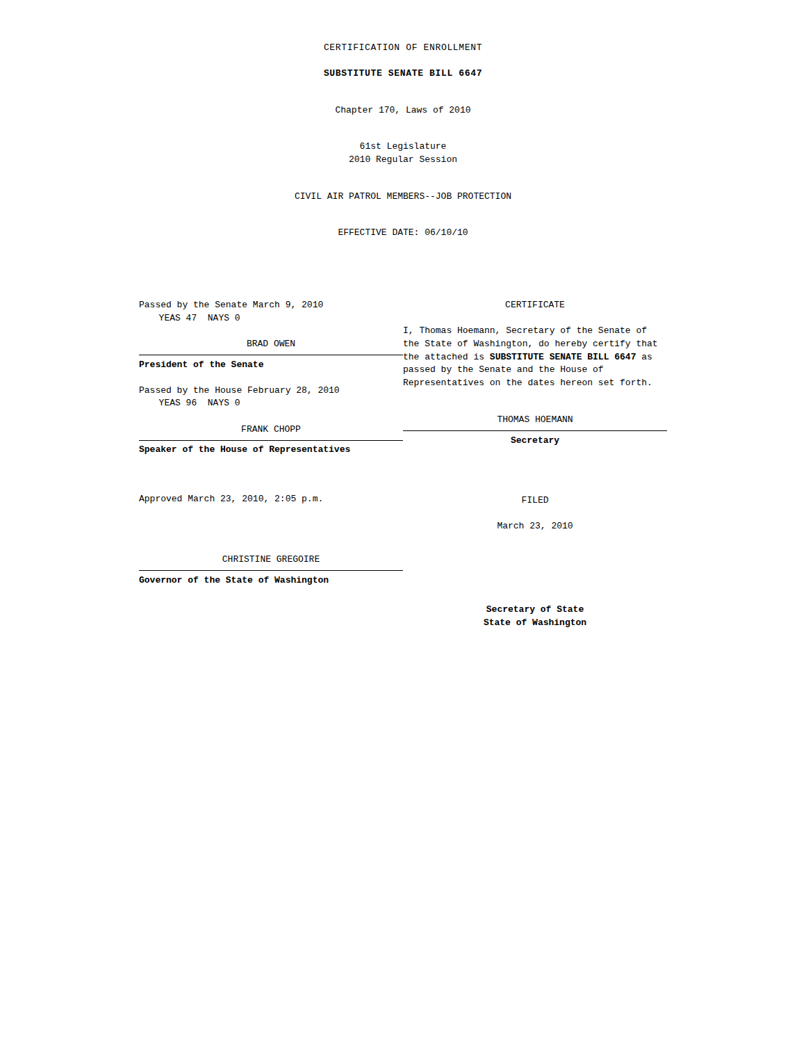CERTIFICATION OF ENROLLMENT
SUBSTITUTE SENATE BILL 6647
Chapter 170, Laws of 2010
61st Legislature
2010 Regular Session
CIVIL AIR PATROL MEMBERS--JOB PROTECTION
EFFECTIVE DATE: 06/10/10
| Passed by the Senate March 9, 2010 YEAS 47 NAYS 0 BRAD OWEN President of the Senate Passed by the House February 28, 2010 YEAS 96 NAYS 0 FRANK CHOPP Speaker of the House of Representatives Approved March 23, 2010, 2:05 p.m. CHRISTINE GREGOIRE Governor of the State of Washington | CERTIFICATE I, Thomas Hoemann, Secretary of the Senate of the State of Washington, do hereby certify that the attached is SUBSTITUTE SENATE BILL 6647 as passed by the Senate and the House of Representatives on the dates hereon set forth. THOMAS HOEMANN Secretary FILED March 23, 2010 Secretary of State State of Washington |